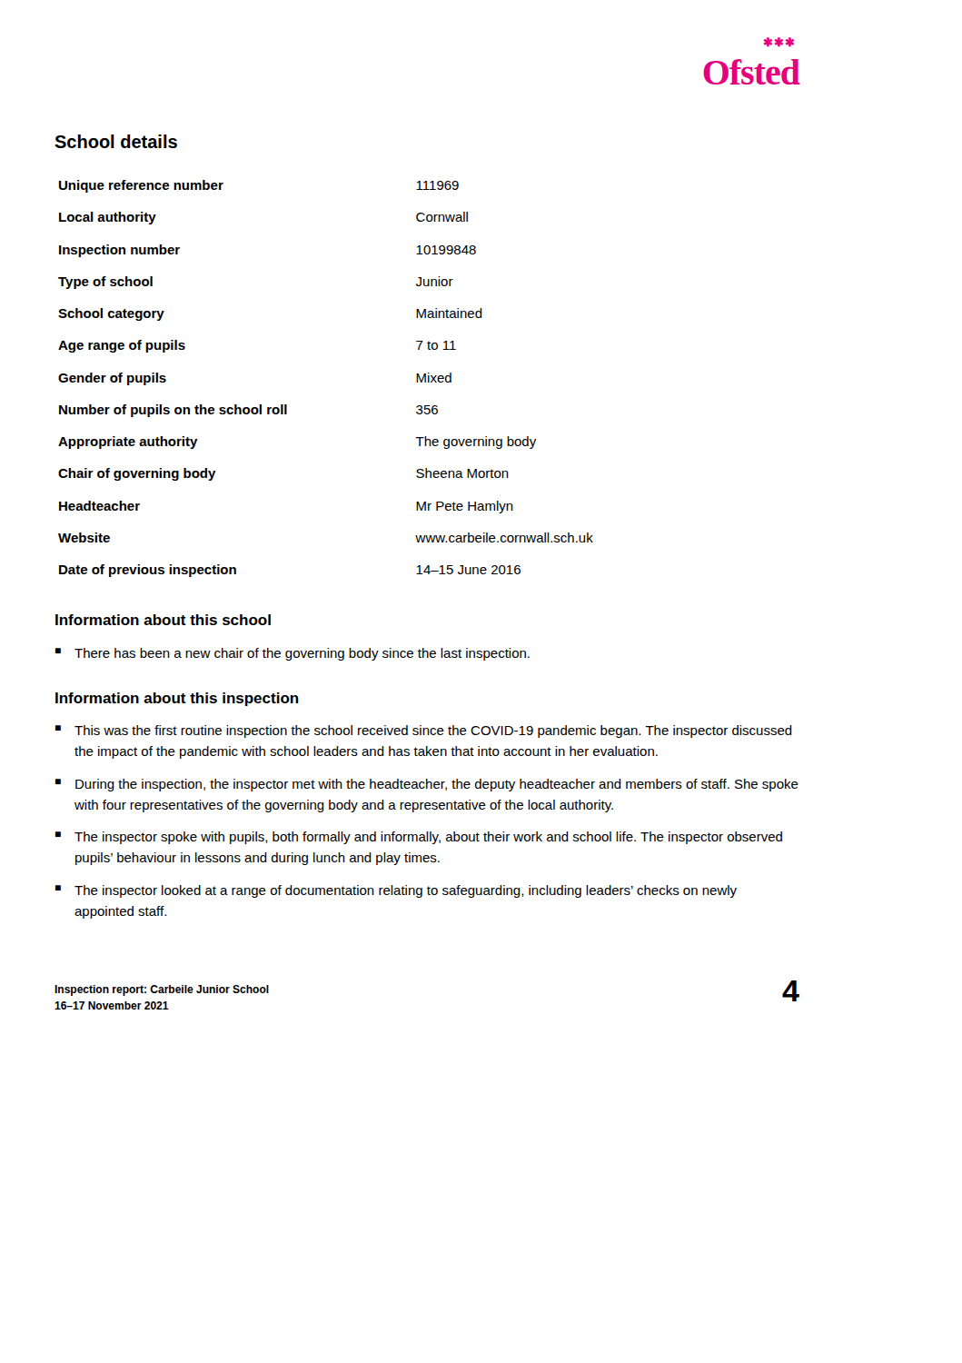✱✱✱ Ofsted
School details
| Unique reference number | 111969 |
| Local authority | Cornwall |
| Inspection number | 10199848 |
| Type of school | Junior |
| School category | Maintained |
| Age range of pupils | 7 to 11 |
| Gender of pupils | Mixed |
| Number of pupils on the school roll | 356 |
| Appropriate authority | The governing body |
| Chair of governing body | Sheena Morton |
| Headteacher | Mr Pete Hamlyn |
| Website | www.carbeile.cornwall.sch.uk |
| Date of previous inspection | 14–15 June 2016 |
Information about this school
There has been a new chair of the governing body since the last inspection.
Information about this inspection
This was the first routine inspection the school received since the COVID-19 pandemic began. The inspector discussed the impact of the pandemic with school leaders and has taken that into account in her evaluation.
During the inspection, the inspector met with the headteacher, the deputy headteacher and members of staff. She spoke with four representatives of the governing body and a representative of the local authority.
The inspector spoke with pupils, both formally and informally, about their work and school life. The inspector observed pupils’ behaviour in lessons and during lunch and play times.
The inspector looked at a range of documentation relating to safeguarding, including leaders’ checks on newly appointed staff.
Inspection report: Carbeile Junior School
16–17 November 2021
4